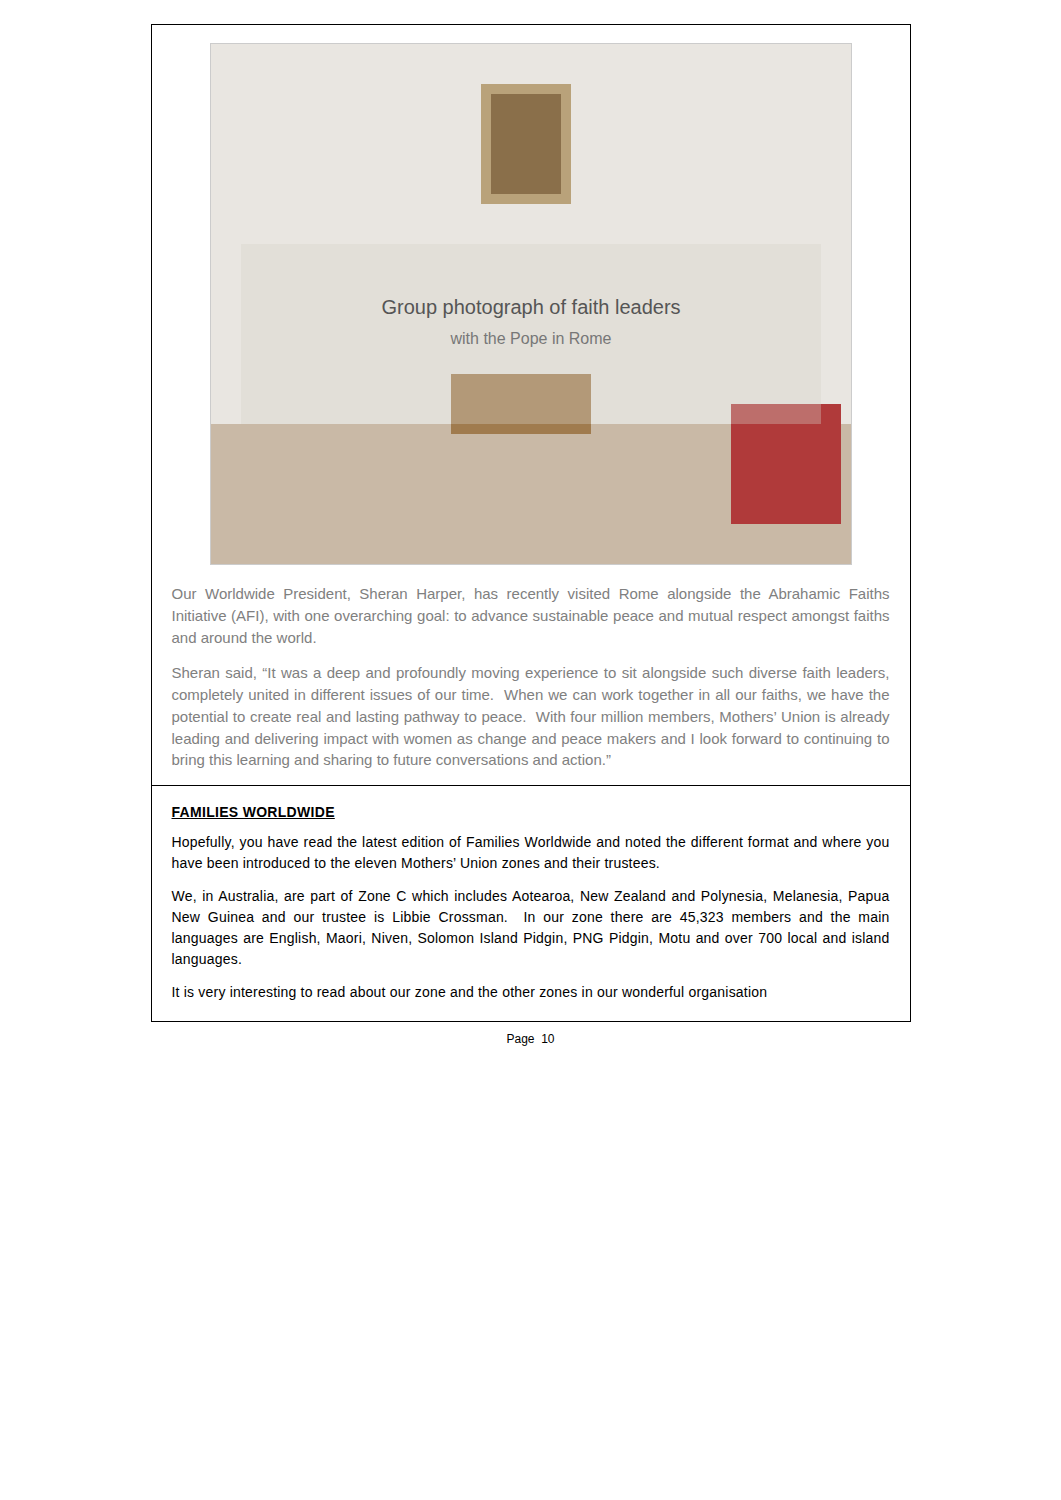Our Worldwide President, Sheran Harper, has recently visited Rome alongside the Abrahamic Faiths Initiative (AFI), with one overarching goal: to advance sustainable peace and mutual respect amongst faiths and around the world.
Sheran said, “It was a deep and profoundly moving experience to sit alongside such diverse faith leaders, completely united in different issues of our time. When we can work together in all our faiths, we have the potential to create real and lasting pathway to peace. With four million members, Mothers’ Union is already leading and delivering impact with women as change and peace makers and I look forward to continuing to bring this learning and sharing to future conversations and action.”
FAMILIES WORLDWIDE
Hopefully, you have read the latest edition of Families Worldwide and noted the different format and where you have been introduced to the eleven Mothers’ Union zones and their trustees.
We, in Australia, are part of Zone C which includes Aotearoa, New Zealand and Polynesia, Melanesia, Papua New Guinea and our trustee is Libbie Crossman. In our zone there are 45,323 members and the main languages are English, Maori, Niven, Solomon Island Pidgin, PNG Pidgin, Motu and over 700 local and island languages.
It is very interesting to read about our zone and the other zones in our wonderful organisation
Page 10